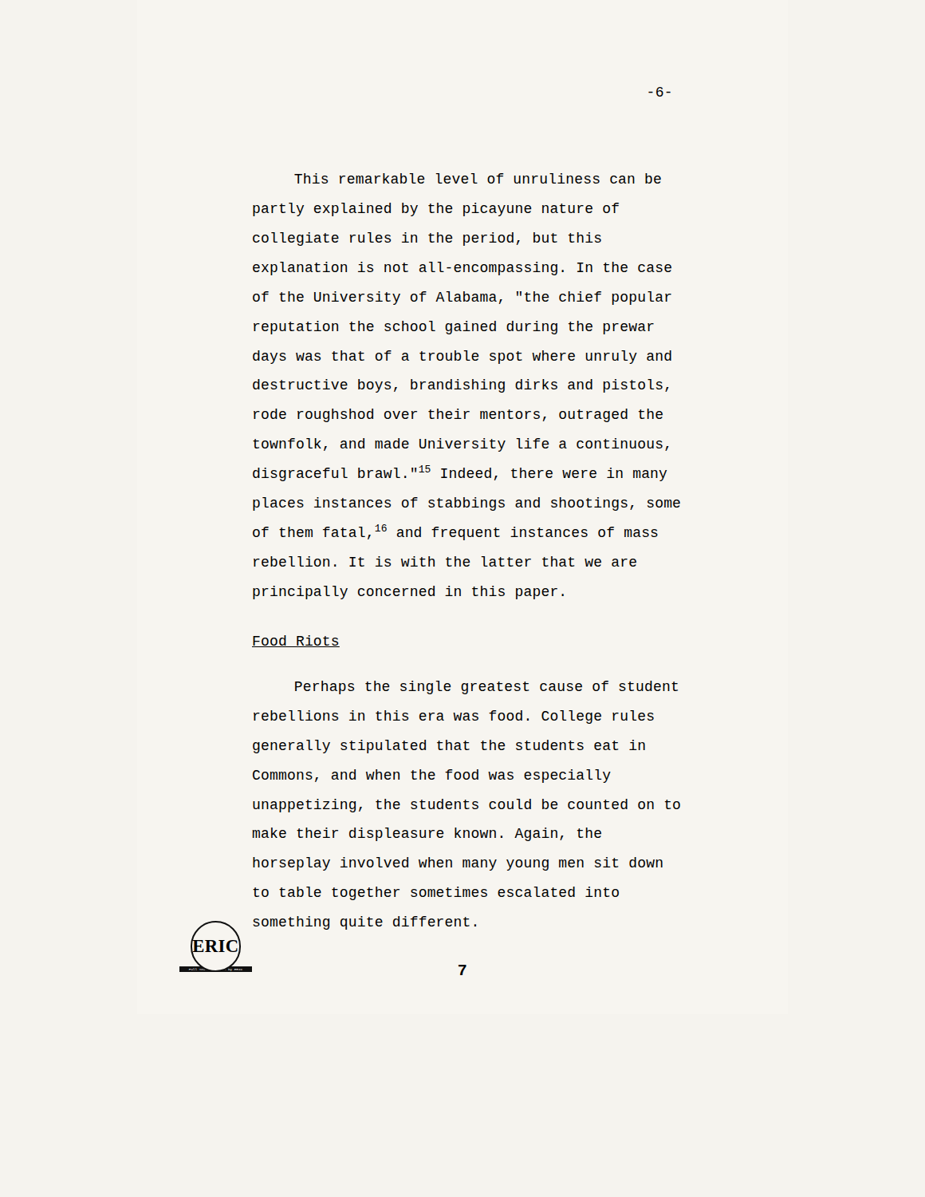-6-
This remarkable level of unruliness can be partly explained by the picayune nature of collegiate rules in the period, but this explanation is not all-encompassing. In the case of the University of Alabama, "the chief popular reputation the school gained during the prewar days was that of a trouble spot where unruly and destructive boys, brandishing dirks and pistols, rode roughshod over their mentors, outraged the townfolk, and made University life a continuous, disgraceful brawl."15 Indeed, there were in many places instances of stabbings and shootings, some of them fatal,16 and frequent instances of mass rebellion. It is with the latter that we are principally concerned in this paper.
Food Riots
Perhaps the single greatest cause of student rebellions in this era was food. College rules generally stipulated that the students eat in Commons, and when the food was especially unappetizing, the students could be counted on to make their displeasure known. Again, the horseplay involved when many young men sit down to table together sometimes escalated into something quite different.
ERIC
Full Text Provided by ERIC
7